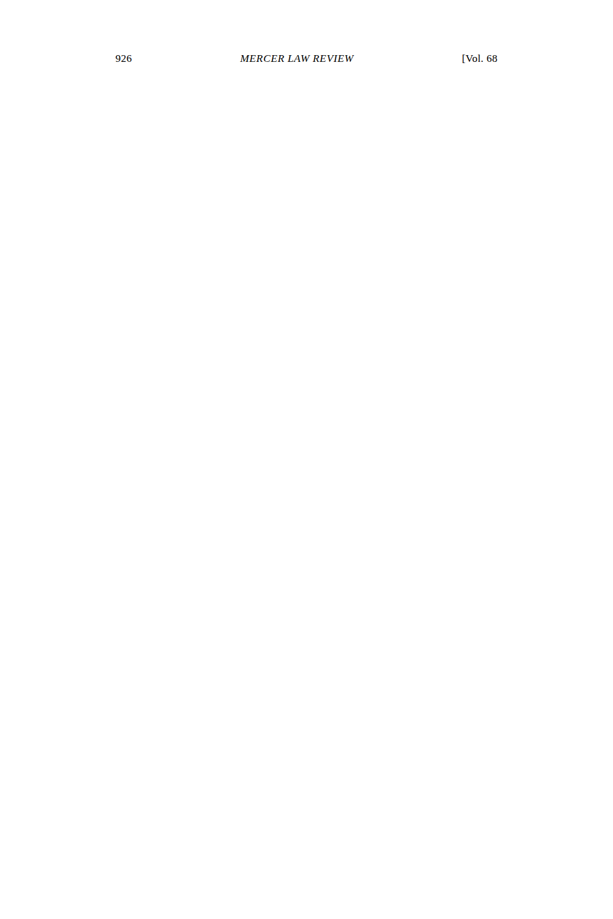926 MERCER LAW REVIEW [Vol. 68